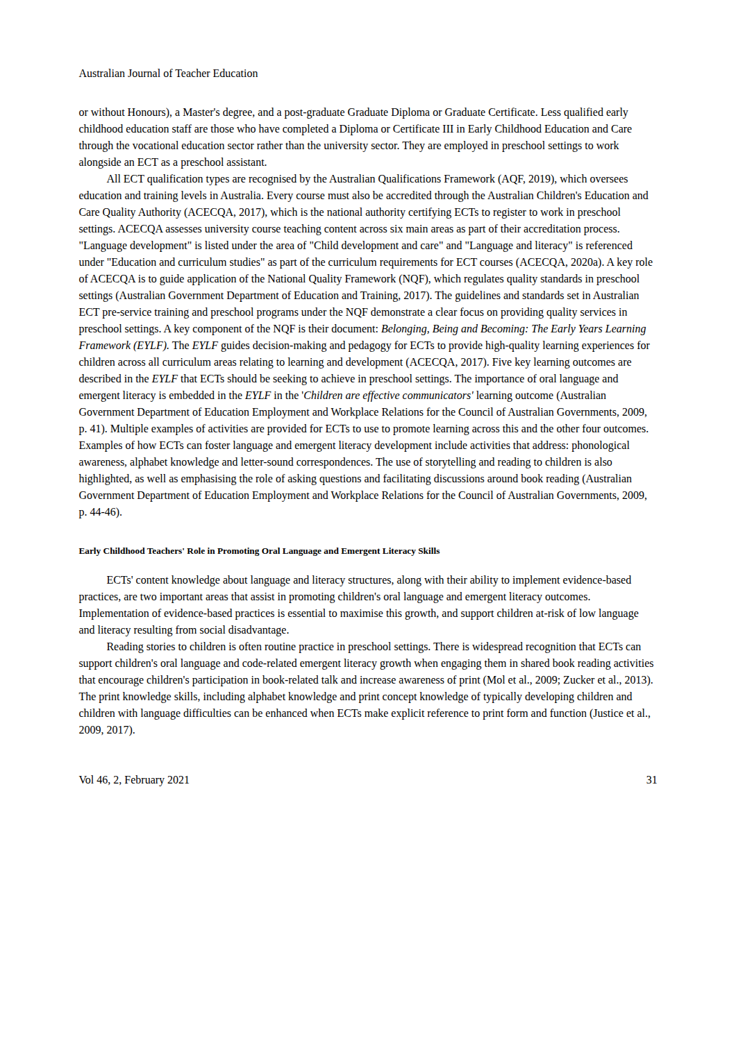Australian Journal of Teacher Education
or without Honours), a Master's degree, and a post-graduate Graduate Diploma or Graduate Certificate. Less qualified early childhood education staff are those who have completed a Diploma or Certificate III in Early Childhood Education and Care through the vocational education sector rather than the university sector. They are employed in preschool settings to work alongside an ECT as a preschool assistant.
All ECT qualification types are recognised by the Australian Qualifications Framework (AQF, 2019), which oversees education and training levels in Australia. Every course must also be accredited through the Australian Children's Education and Care Quality Authority (ACECQA, 2017), which is the national authority certifying ECTs to register to work in preschool settings. ACECQA assesses university course teaching content across six main areas as part of their accreditation process. "Language development" is listed under the area of "Child development and care" and "Language and literacy" is referenced under "Education and curriculum studies" as part of the curriculum requirements for ECT courses (ACECQA, 2020a). A key role of ACECQA is to guide application of the National Quality Framework (NQF), which regulates quality standards in preschool settings (Australian Government Department of Education and Training, 2017). The guidelines and standards set in Australian ECT pre-service training and preschool programs under the NQF demonstrate a clear focus on providing quality services in preschool settings. A key component of the NQF is their document: Belonging, Being and Becoming: The Early Years Learning Framework (EYLF). The EYLF guides decision-making and pedagogy for ECTs to provide high-quality learning experiences for children across all curriculum areas relating to learning and development (ACECQA, 2017). Five key learning outcomes are described in the EYLF that ECTs should be seeking to achieve in preschool settings. The importance of oral language and emergent literacy is embedded in the EYLF in the 'Children are effective communicators' learning outcome (Australian Government Department of Education Employment and Workplace Relations for the Council of Australian Governments, 2009, p. 41). Multiple examples of activities are provided for ECTs to use to promote learning across this and the other four outcomes. Examples of how ECTs can foster language and emergent literacy development include activities that address: phonological awareness, alphabet knowledge and letter-sound correspondences. The use of storytelling and reading to children is also highlighted, as well as emphasising the role of asking questions and facilitating discussions around book reading (Australian Government Department of Education Employment and Workplace Relations for the Council of Australian Governments, 2009, p. 44-46).
Early Childhood Teachers' Role in Promoting Oral Language and Emergent Literacy Skills
ECTs' content knowledge about language and literacy structures, along with their ability to implement evidence-based practices, are two important areas that assist in promoting children's oral language and emergent literacy outcomes. Implementation of evidence-based practices is essential to maximise this growth, and support children at-risk of low language and literacy resulting from social disadvantage.
Reading stories to children is often routine practice in preschool settings. There is widespread recognition that ECTs can support children's oral language and code-related emergent literacy growth when engaging them in shared book reading activities that encourage children's participation in book-related talk and increase awareness of print (Mol et al., 2009; Zucker et al., 2013). The print knowledge skills, including alphabet knowledge and print concept knowledge of typically developing children and children with language difficulties can be enhanced when ECTs make explicit reference to print form and function (Justice et al., 2009, 2017).
Vol 46, 2, February 2021 31